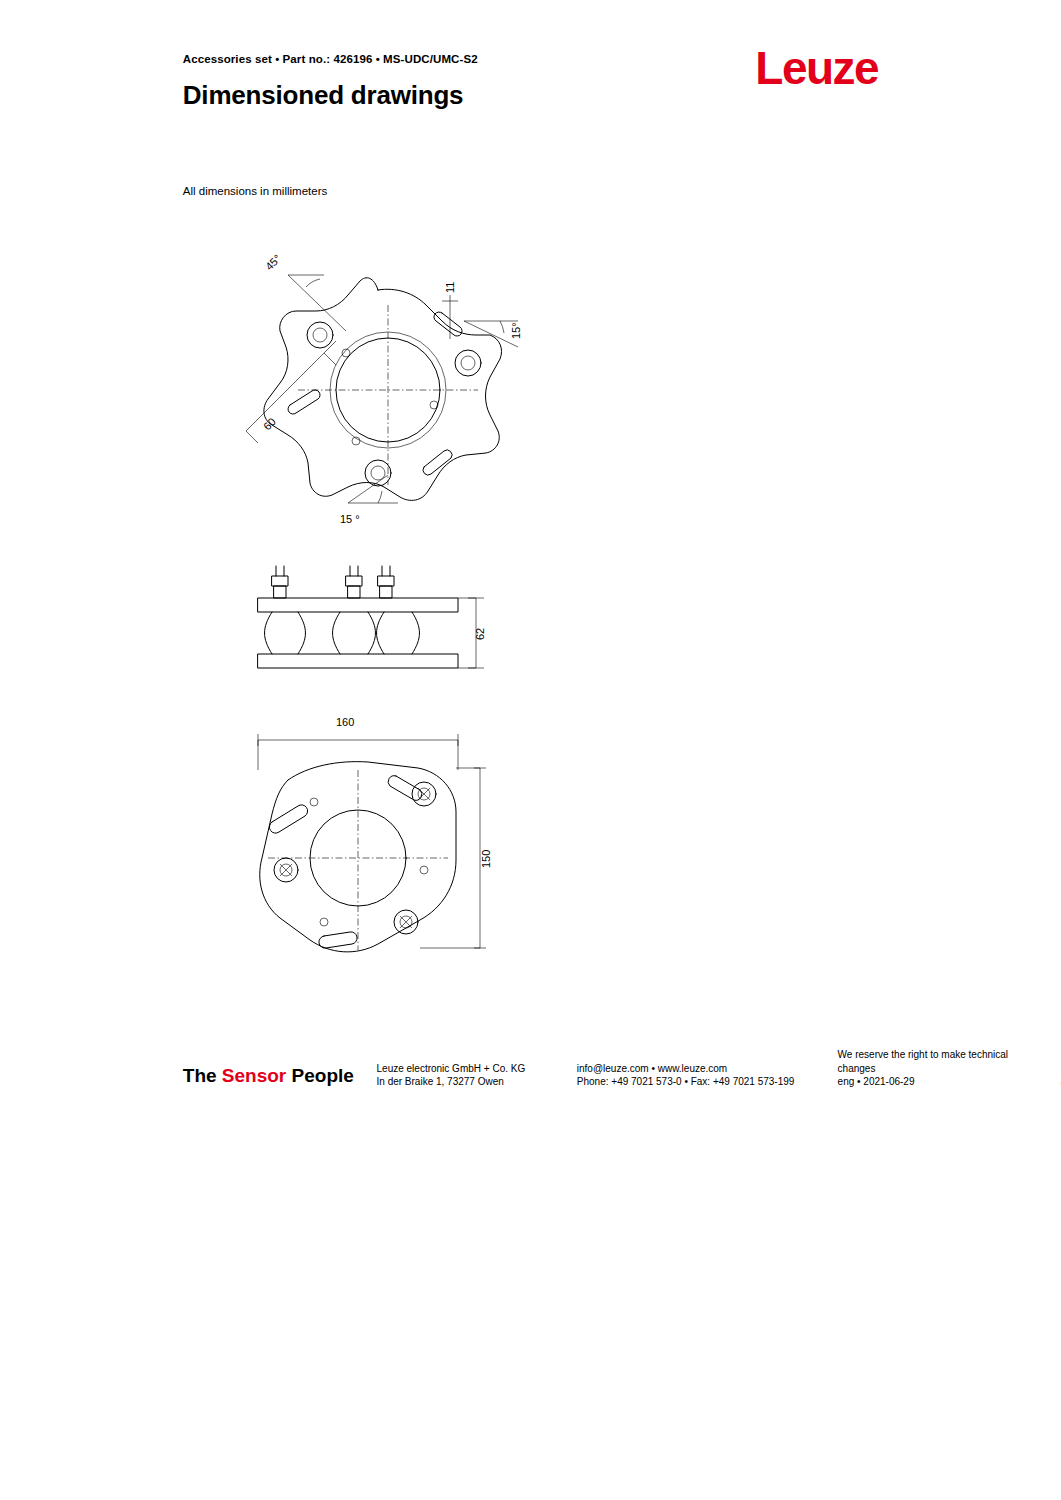Leuze
Accessories set • Part no.: 426196 • MS-UDC/UMC-S2
Dimensioned drawings
All dimensions in millimeters
45° 60 11 15° 15 °
62
160 150
The Sensor People
Leuze electronic GmbH + Co. KG
In der Braike 1, 73277 Owen
info@leuze.com • www.leuze.com
Phone: +49 7021 573-0 • Fax: +49 7021 573-199
We reserve the right to make technical changes
eng • 2021-06-29
3/3